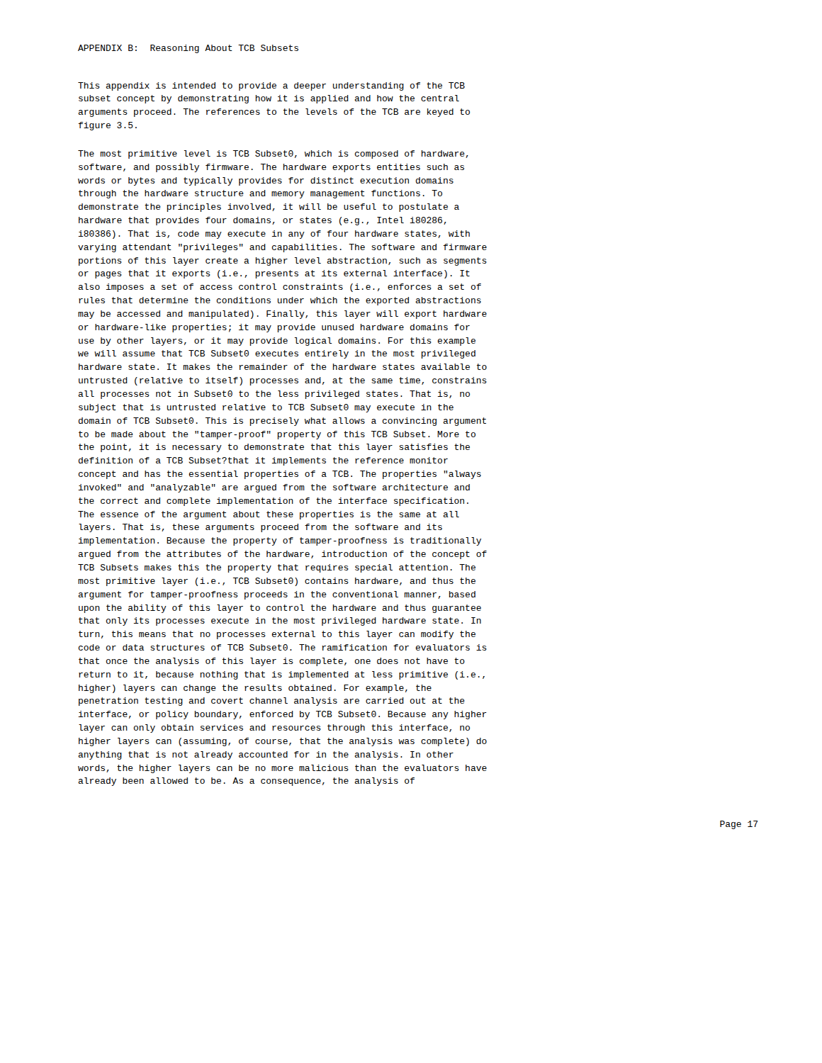APPENDIX B: Reasoning About TCB Subsets
This appendix is intended to provide a deeper understanding of the TCB subset concept by demonstrating how it is applied and how the central arguments proceed. The references to the levels of the TCB are keyed to figure 3.5.
The most primitive level is TCB Subset0, which is composed of hardware, software, and possibly firmware. The hardware exports entities such as words or bytes and typically provides for distinct execution domains through the hardware structure and memory management functions. To demonstrate the principles involved, it will be useful to postulate a hardware that provides four domains, or states (e.g., Intel i80286, i80386). That is, code may execute in any of four hardware states, with varying attendant "privileges" and capabilities. The software and firmware portions of this layer create a higher level abstraction, such as segments or pages that it exports (i.e., presents at its external interface). It also imposes a set of access control constraints (i.e., enforces a set of rules that determine the conditions under which the exported abstractions may be accessed and manipulated). Finally, this layer will export hardware or hardware-like properties; it may provide unused hardware domains for use by other layers, or it may provide logical domains. For this example we will assume that TCB Subset0 executes entirely in the most privileged hardware state. It makes the remainder of the hardware states available to untrusted (relative to itself) processes and, at the same time, constrains all processes not in Subset0 to the less privileged states. That is, no subject that is untrusted relative to TCB Subset0 may execute in the domain of TCB Subset0. This is precisely what allows a convincing argument to be made about the "tamper-proof" property of this TCB Subset. More to the point, it is necessary to demonstrate that this layer satisfies the definition of a TCB Subset?that it implements the reference monitor concept and has the essential properties of a TCB. The properties "always invoked" and "analyzable" are argued from the software architecture and the correct and complete implementation of the interface specification. The essence of the argument about these properties is the same at all layers. That is, these arguments proceed from the software and its implementation. Because the property of tamper-proofness is traditionally argued from the attributes of the hardware, introduction of the concept of TCB Subsets makes this the property that requires special attention. The most primitive layer (i.e., TCB Subset0) contains hardware, and thus the argument for tamper-proofness proceeds in the conventional manner, based upon the ability of this layer to control the hardware and thus guarantee that only its processes execute in the most privileged hardware state. In turn, this means that no processes external to this layer can modify the code or data structures of TCB Subset0. The ramification for evaluators is that once the analysis of this layer is complete, one does not have to return to it, because nothing that is implemented at less primitive (i.e., higher) layers can change the results obtained. For example, the penetration testing and covert channel analysis are carried out at the interface, or policy boundary, enforced by TCB Subset0. Because any higher layer can only obtain services and resources through this interface, no higher layers can (assuming, of course, that the analysis was complete) do anything that is not already accounted for in the analysis. In other words, the higher layers can be no more malicious than the evaluators have already been allowed to be. As a consequence, the analysis of
Page 17